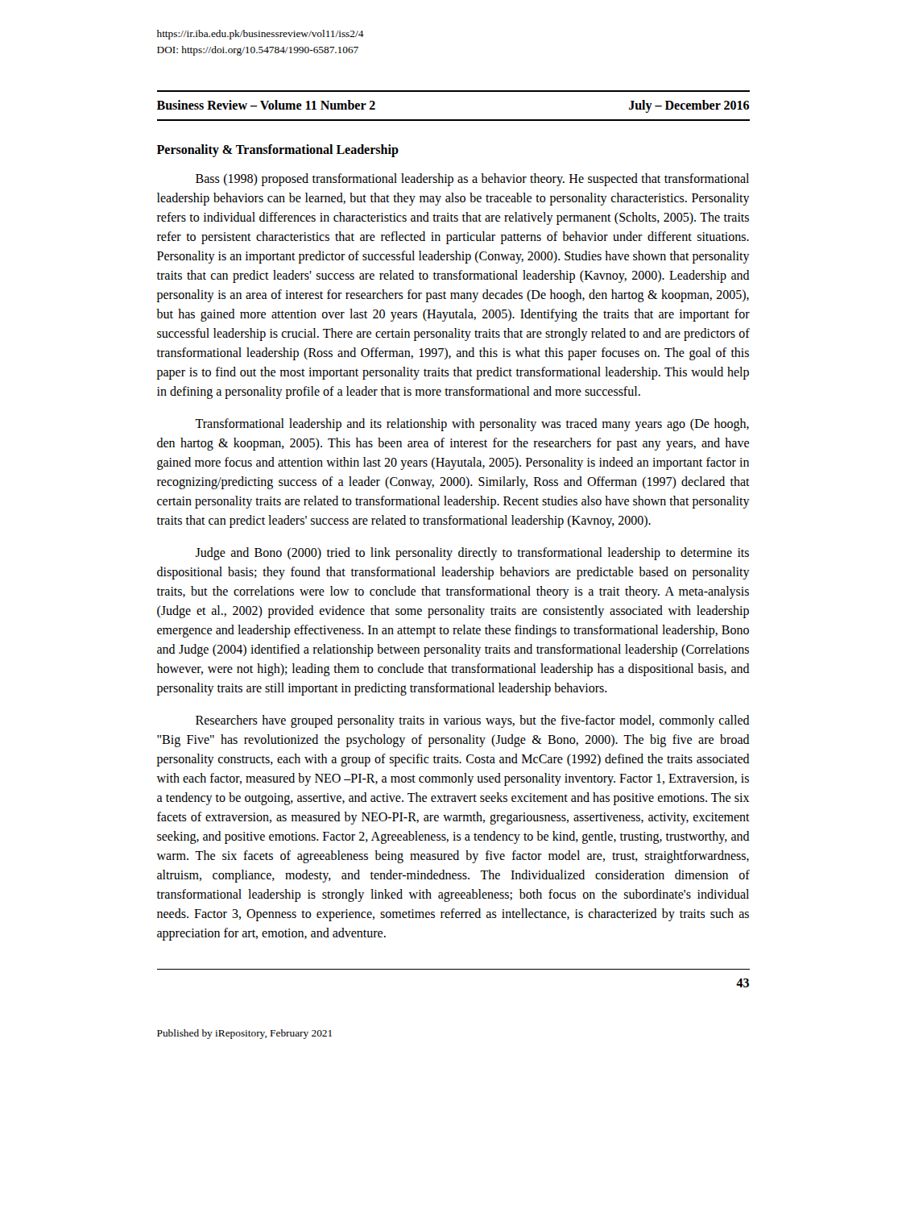https://ir.iba.edu.pk/businessreview/vol11/iss2/4
DOI: https://doi.org/10.54784/1990-6587.1067
Business Review – Volume 11 Number 2 July – December 2016
Personality & Transformational Leadership
Bass (1998) proposed transformational leadership as a behavior theory. He suspected that transformational leadership behaviors can be learned, but that they may also be traceable to personality characteristics. Personality refers to individual differences in characteristics and traits that are relatively permanent (Scholts, 2005). The traits refer to persistent characteristics that are reflected in particular patterns of behavior under different situations. Personality is an important predictor of successful leadership (Conway, 2000). Studies have shown that personality traits that can predict leaders' success are related to transformational leadership (Kavnoy, 2000). Leadership and personality is an area of interest for researchers for past many decades (De hoogh, den hartog & koopman, 2005), but has gained more attention over last 20 years (Hayutala, 2005). Identifying the traits that are important for successful leadership is crucial. There are certain personality traits that are strongly related to and are predictors of transformational leadership (Ross and Offerman, 1997), and this is what this paper focuses on. The goal of this paper is to find out the most important personality traits that predict transformational leadership. This would help in defining a personality profile of a leader that is more transformational and more successful.
Transformational leadership and its relationship with personality was traced many years ago (De hoogh, den hartog & koopman, 2005). This has been area of interest for the researchers for past any years, and have gained more focus and attention within last 20 years (Hayutala, 2005). Personality is indeed an important factor in recognizing/predicting success of a leader (Conway, 2000). Similarly, Ross and Offerman (1997) declared that certain personality traits are related to transformational leadership. Recent studies also have shown that personality traits that can predict leaders' success are related to transformational leadership (Kavnoy, 2000).
Judge and Bono (2000) tried to link personality directly to transformational leadership to determine its dispositional basis; they found that transformational leadership behaviors are predictable based on personality traits, but the correlations were low to conclude that transformational theory is a trait theory. A meta-analysis (Judge et al., 2002) provided evidence that some personality traits are consistently associated with leadership emergence and leadership effectiveness. In an attempt to relate these findings to transformational leadership, Bono and Judge (2004) identified a relationship between personality traits and transformational leadership (Correlations however, were not high); leading them to conclude that transformational leadership has a dispositional basis, and personality traits are still important in predicting transformational leadership behaviors.
Researchers have grouped personality traits in various ways, but the five-factor model, commonly called "Big Five" has revolutionized the psychology of personality (Judge & Bono, 2000). The big five are broad personality constructs, each with a group of specific traits. Costa and McCare (1992) defined the traits associated with each factor, measured by NEO –PI-R, a most commonly used personality inventory. Factor 1, Extraversion, is a tendency to be outgoing, assertive, and active. The extravert seeks excitement and has positive emotions. The six facets of extraversion, as measured by NEO-PI-R, are warmth, gregariousness, assertiveness, activity, excitement seeking, and positive emotions. Factor 2, Agreeableness, is a tendency to be kind, gentle, trusting, trustworthy, and warm. The six facets of agreeableness being measured by five factor model are, trust, straightforwardness, altruism, compliance, modesty, and tender-mindedness. The Individualized consideration dimension of transformational leadership is strongly linked with agreeableness; both focus on the subordinate's individual needs. Factor 3, Openness to experience, sometimes referred as intellectance, is characterized by traits such as appreciation for art, emotion, and adventure.
43
Published by iRepository, February 2021